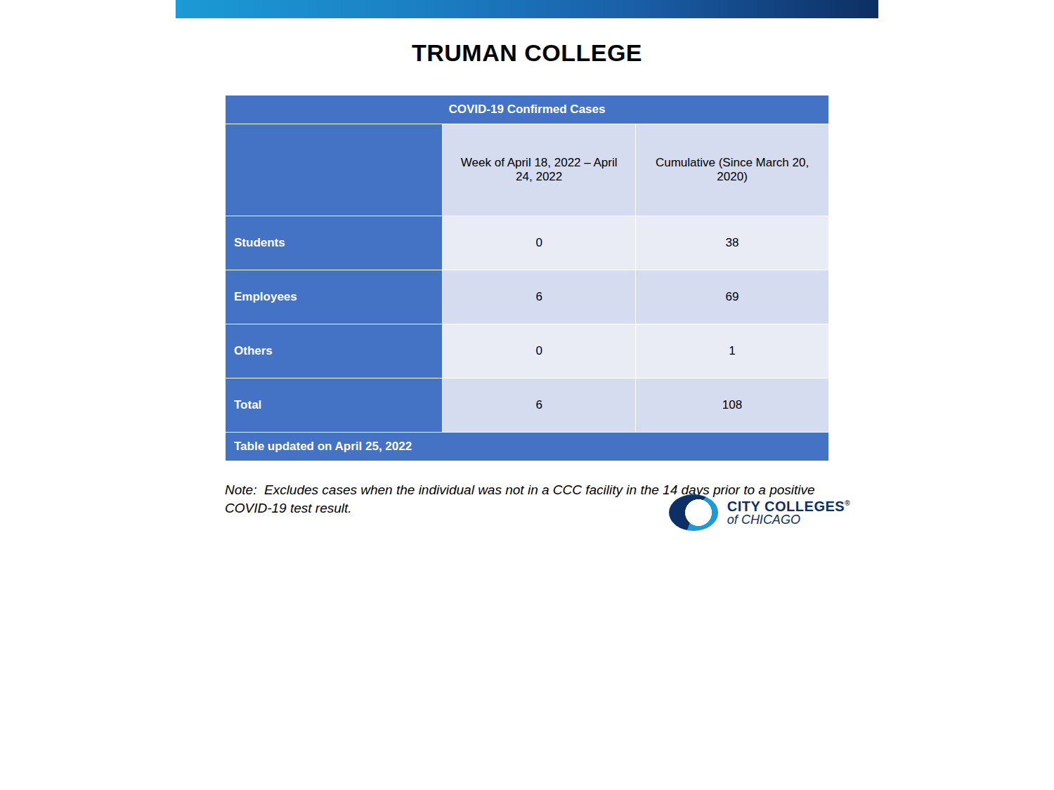TRUMAN COLLEGE
| COVID-19 Confirmed Cases |
| | Week of April 18, 2022 – April 24, 2022 | Cumulative (Since March 20, 2020) |
| Students | 0 | 38 |
| Employees | 6 | 69 |
| Others | 0 | 1 |
| Total | 6 | 108 |
| Table updated on April 25, 2022 |
Note: Excludes cases when the individual was not in a CCC facility in the 14 days prior to a positive COVID-19 test result.
CITY COLLEGES®
of CHICAGO